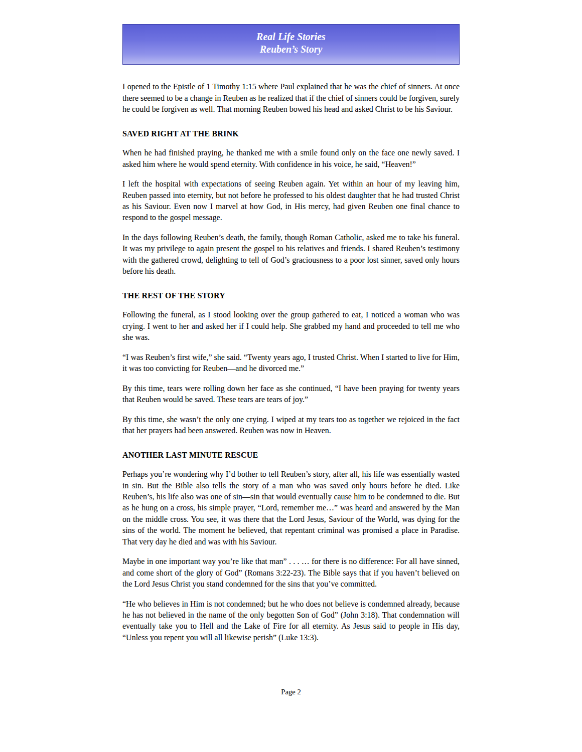Real Life Stories
Reuben’s Story
I opened to the Epistle of 1 Timothy 1:15 where Paul explained that he was the chief of sinners. At once there seemed to be a change in Reuben as he realized that if the chief of sinners could be forgiven, surely he could be forgiven as well. That morning Reuben bowed his head and asked Christ to be his Saviour.
Saved Right at the Brink
When he had finished praying, he thanked me with a smile found only on the face one newly saved. I asked him where he would spend eternity. With confidence in his voice, he said, “Heaven!”
I left the hospital with expectations of seeing Reuben again. Yet within an hour of my leaving him, Reuben passed into eternity, but not before he professed to his oldest daughter that he had trusted Christ as his Saviour. Even now I marvel at how God, in His mercy, had given Reuben one final chance to respond to the gospel message.
In the days following Reuben’s death, the family, though Roman Catholic, asked me to take his funeral. It was my privilege to again present the gospel to his relatives and friends. I shared Reuben’s testimony with the gathered crowd, delighting to tell of God’s graciousness to a poor lost sinner, saved only hours before his death.
The Rest of the Story
Following the funeral, as I stood looking over the group gathered to eat, I noticed a woman who was crying. I went to her and asked her if I could help. She grabbed my hand and proceeded to tell me who she was.
“I was Reuben’s first wife,” she said. “Twenty years ago, I trusted Christ. When I started to live for Him, it was too convicting for Reuben—and he divorced me.”
By this time, tears were rolling down her face as she continued, “I have been praying for twenty years that Reuben would be saved. These tears are tears of joy.”
By this time, she wasn’t the only one crying. I wiped at my tears too as together we rejoiced in the fact that her prayers had been answered. Reuben was now in Heaven.
Another Last Minute Rescue
Perhaps you’re wondering why I’d bother to tell Reuben’s story, after all, his life was essentially wasted in sin. But the Bible also tells the story of a man who was saved only hours before he died. Like Reuben’s, his life also was one of sin—sin that would eventually cause him to be condemned to die. But as he hung on a cross, his simple prayer, “Lord, remember me…” was heard and answered by the Man on the middle cross. You see, it was there that the Lord Jesus, Saviour of the World, was dying for the sins of the world. The moment he believed, that repentant criminal was promised a place in Paradise. That very day he died and was with his Saviour.
Maybe in one important way you’re like that man” . . . … for there is no difference: For all have sinned, and come short of the glory of God” (Romans 3:22-23). The Bible says that if you haven’t believed on the Lord Jesus Christ you stand condemned for the sins that you’ve committed.
“He who believes in Him is not condemned; but he who does not believe is condemned already, because he has not believed in the name of the only begotten Son of God” (John 3:18). That condemnation will eventually take you to Hell and the Lake of Fire for all eternity. As Jesus said to people in His day, “Unless you repent you will all likewise perish” (Luke 13:3).
Page 2